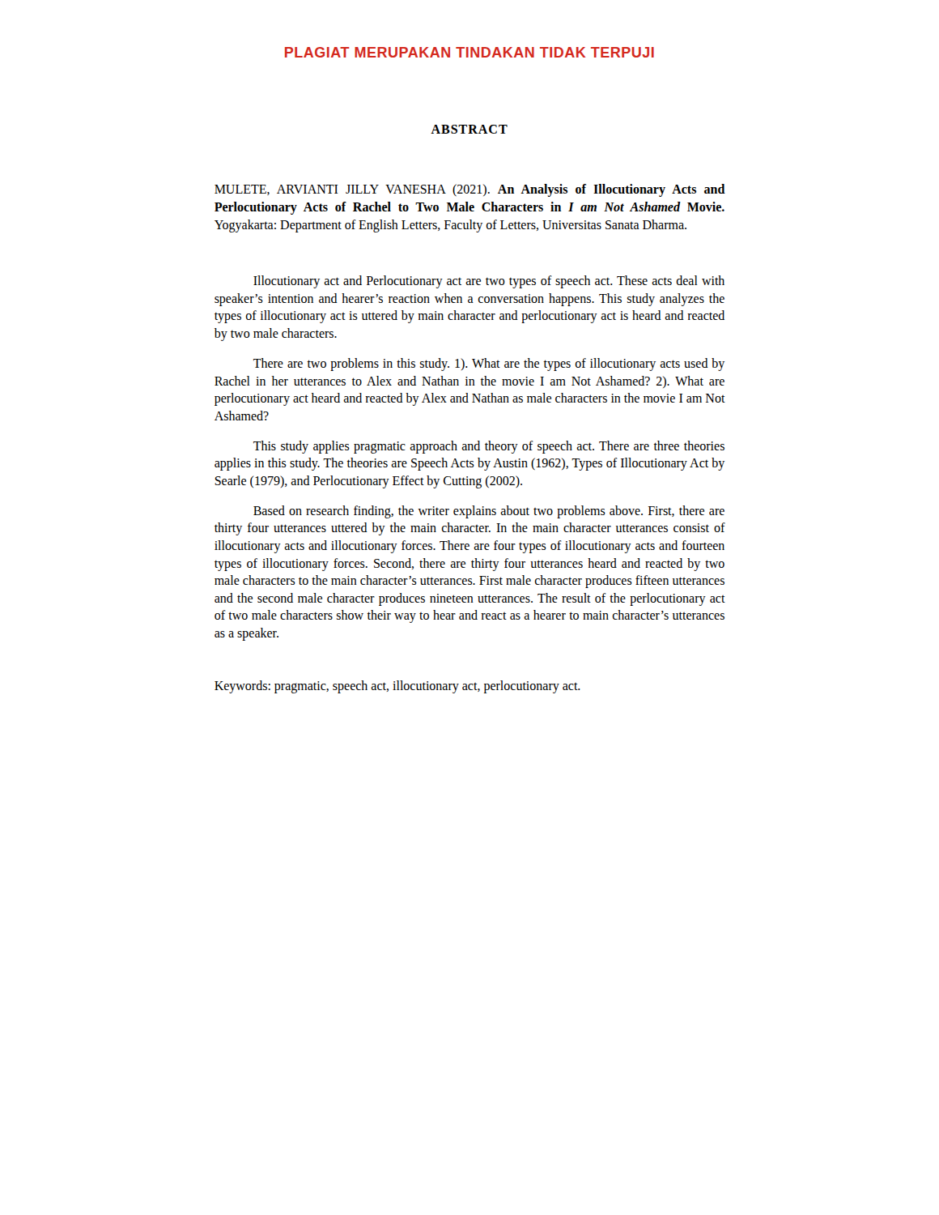PLAGIAT MERUPAKAN TINDAKAN TIDAK TERPUJI
ABSTRACT
MULETE, ARVIANTI JILLY VANESHA (2021). An Analysis of Illocutionary Acts and Perlocutionary Acts of Rachel to Two Male Characters in I am Not Ashamed Movie. Yogyakarta: Department of English Letters, Faculty of Letters, Universitas Sanata Dharma.
Illocutionary act and Perlocutionary act are two types of speech act. These acts deal with speaker’s intention and hearer’s reaction when a conversation happens. This study analyzes the types of illocutionary act is uttered by main character and perlocutionary act is heard and reacted by two male characters.
There are two problems in this study. 1). What are the types of illocutionary acts used by Rachel in her utterances to Alex and Nathan in the movie I am Not Ashamed? 2). What are perlocutionary act heard and reacted by Alex and Nathan as male characters in the movie I am Not Ashamed?
This study applies pragmatic approach and theory of speech act. There are three theories applies in this study. The theories are Speech Acts by Austin (1962), Types of Illocutionary Act by Searle (1979), and Perlocutionary Effect by Cutting (2002).
Based on research finding, the writer explains about two problems above. First, there are thirty four utterances uttered by the main character. In the main character utterances consist of illocutionary acts and illocutionary forces. There are four types of illocutionary acts and fourteen types of illocutionary forces. Second, there are thirty four utterances heard and reacted by two male characters to the main character’s utterances. First male character produces fifteen utterances and the second male character produces nineteen utterances. The result of the perlocutionary act of two male characters show their way to hear and react as a hearer to main character’s utterances as a speaker.
Keywords: pragmatic, speech act, illocutionary act, perlocutionary act.